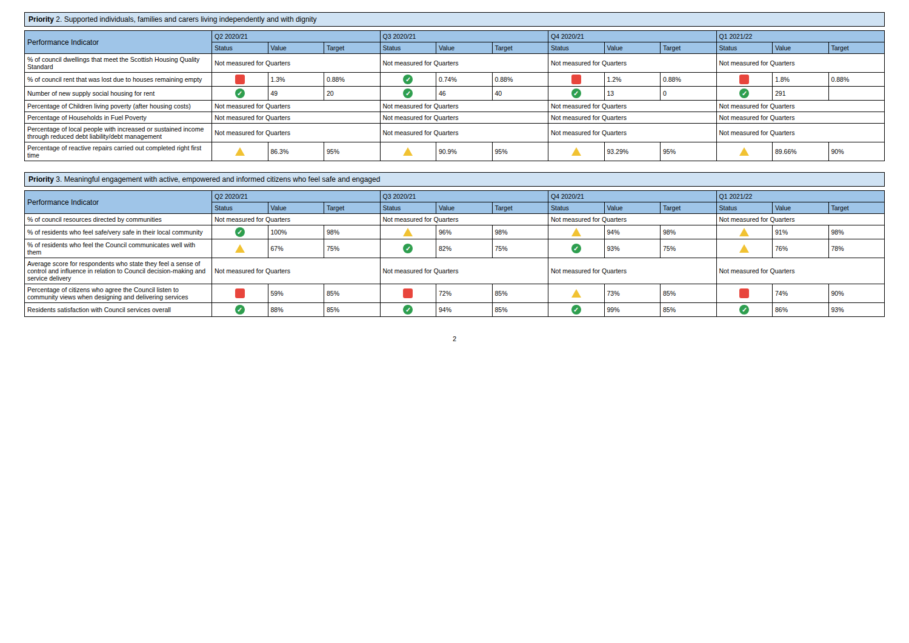Priority 2. Supported individuals, families and carers living independently and with dignity
| Performance Indicator | Q2 2020/21 | Q3 2020/21 | Q4 2020/21 | Q1 2021/22 |
| --- | --- | --- | --- | --- |
| Status | Value | Target | Status | Value | Target | Status | Value | Target | Status | Value | Target |
| % of council dwellings that meet the Scottish Housing Quality Standard | Not measured for Quarters | Not measured for Quarters | Not measured for Quarters | Not measured for Quarters |
| % of council rent that was lost due to houses remaining empty | | 1.3% | 0.88% | ✓ | 0.74% | 0.88% | | 1.2% | 0.88% | | 1.8% | 0.88% |
| Number of new supply social housing for rent | ✓ | 49 | 20 | ✓ | 46 | 40 | ✓ | 13 | 0 | ✓ | 291 | |
| Percentage of Children living poverty (after housing costs) | Not measured for Quarters | Not measured for Quarters | Not measured for Quarters | Not measured for Quarters |
| Percentage of Households in Fuel Poverty | Not measured for Quarters | Not measured for Quarters | Not measured for Quarters | Not measured for Quarters |
| Percentage of local people with increased or sustained income through reduced debt liability/debt management | Not measured for Quarters | Not measured for Quarters | Not measured for Quarters | Not measured for Quarters |
| Percentage of reactive repairs carried out completed right first time | | 86.3% | 95% | | 90.9% | 95% | | 93.29% | 95% | | 89.66% | 90% |
Priority 3. Meaningful engagement with active, empowered and informed citizens who feel safe and engaged
| Performance Indicator | Q2 2020/21 | Q3 2020/21 | Q4 2020/21 | Q1 2021/22 |
| --- | --- | --- | --- | --- |
| Status | Value | Target | Status | Value | Target | Status | Value | Target | Status | Value | Target |
| % of council resources directed by communities | Not measured for Quarters | Not measured for Quarters | Not measured for Quarters | Not measured for Quarters |
| % of residents who feel safe/very safe in their local community | ✓ | 100% | 98% | | 96% | 98% | | 94% | 98% | | 91% | 98% |
| % of residents who feel the Council communicates well with them | | 67% | 75% | ✓ | 82% | 75% | ✓ | 93% | 75% | | 76% | 78% |
| Average score for respondents who state they feel a sense of control and influence in relation to Council decision-making and service delivery | Not measured for Quarters | Not measured for Quarters | Not measured for Quarters | Not measured for Quarters |
| Percentage of citizens who agree the Council listen to community views when designing and delivering services | | 59% | 85% | | 72% | 85% | | 73% | 85% | | 74% | 90% |
| Residents satisfaction with Council services overall | ✓ | 88% | 85% | ✓ | 94% | 85% | ✓ | 99% | 85% | ✓ | 86% | 93% |
2